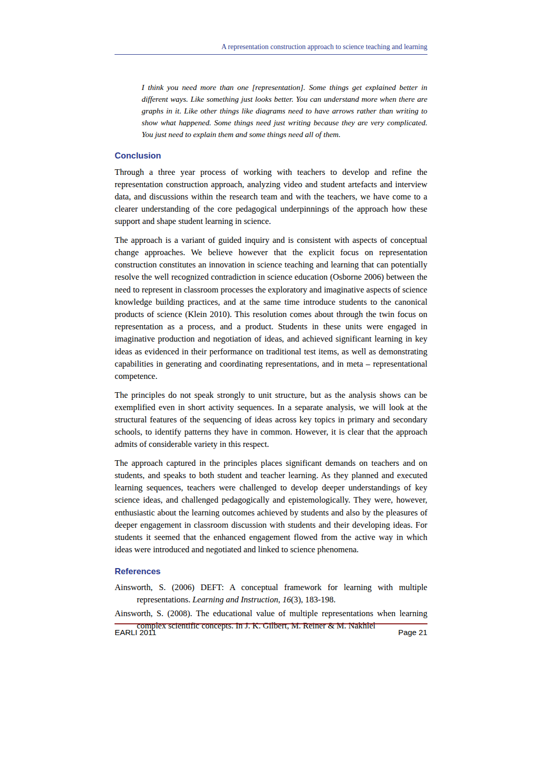A representation construction approach to science teaching and learning
I think you need more than one [representation]. Some things get explained better in different ways. Like something just looks better. You can understand more when there are graphs in it. Like other things like diagrams need to have arrows rather than writing to show what happened. Some things need just writing because they are very complicated. You just need to explain them and some things need all of them.
Conclusion
Through a three year process of working with teachers to develop and refine the representation construction approach, analyzing video and student artefacts and interview data, and discussions within the research team and with the teachers, we have come to a clearer understanding of the core pedagogical underpinnings of the approach how these support and shape student learning in science.
The approach is a variant of guided inquiry and is consistent with aspects of conceptual change approaches. We believe however that the explicit focus on representation construction constitutes an innovation in science teaching and learning that can potentially resolve the well recognized contradiction in science education (Osborne 2006) between the need to represent in classroom processes the exploratory and imaginative aspects of science knowledge building practices, and at the same time introduce students to the canonical products of science (Klein 2010). This resolution comes about through the twin focus on representation as a process, and a product. Students in these units were engaged in imaginative production and negotiation of ideas, and achieved significant learning in key ideas as evidenced in their performance on traditional test items, as well as demonstrating capabilities in generating and coordinating representations, and in meta – representational competence.
The principles do not speak strongly to unit structure, but as the analysis shows can be exemplified even in short activity sequences. In a separate analysis, we will look at the structural features of the sequencing of ideas across key topics in primary and secondary schools, to identify patterns they have in common. However, it is clear that the approach admits of considerable variety in this respect.
The approach captured in the principles places significant demands on teachers and on students, and speaks to both student and teacher learning. As they planned and executed learning sequences, teachers were challenged to develop deeper understandings of key science ideas, and challenged pedagogically and epistemologically. They were, however, enthusiastic about the learning outcomes achieved by students and also by the pleasures of deeper engagement in classroom discussion with students and their developing ideas. For students it seemed that the enhanced engagement flowed from the active way in which ideas were introduced and negotiated and linked to science phenomena.
References
Ainsworth, S. (2006) DEFT: A conceptual framework for learning with multiple representations. Learning and Instruction, 16(3), 183-198.
Ainsworth, S. (2008). The educational value of multiple representations when learning complex scientific concepts. In J. K. Gilbert, M. Reiner & M. Nakhlel
EARLI 2011 Page 21